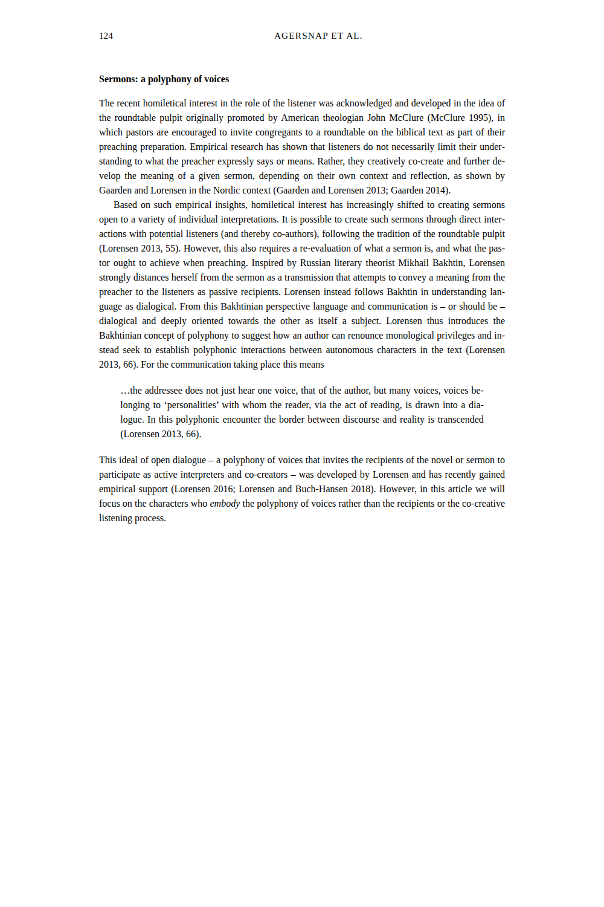124 AGERSNAP ET AL.
Sermons: a polyphony of voices
The recent homiletical interest in the role of the listener was acknowledged and developed in the idea of the roundtable pulpit originally promoted by American theologian John McClure (McClure 1995), in which pastors are encouraged to invite congregants to a roundtable on the biblical text as part of their preaching preparation. Empirical research has shown that listeners do not necessarily limit their understanding to what the preacher expressly says or means. Rather, they creatively co-create and further develop the meaning of a given sermon, depending on their own context and reflection, as shown by Gaarden and Lorensen in the Nordic context (Gaarden and Lorensen 2013; Gaarden 2014).
Based on such empirical insights, homiletical interest has increasingly shifted to creating sermons open to a variety of individual interpretations. It is possible to create such sermons through direct interactions with potential listeners (and thereby co-authors), following the tradition of the roundtable pulpit (Lorensen 2013, 55). However, this also requires a re-evaluation of what a sermon is, and what the pastor ought to achieve when preaching. Inspired by Russian literary theorist Mikhail Bakhtin, Lorensen strongly distances herself from the sermon as a transmission that attempts to convey a meaning from the preacher to the listeners as passive recipients. Lorensen instead follows Bakhtin in understanding language as dialogical. From this Bakhtinian perspective language and communication is – or should be – dialogical and deeply oriented towards the other as itself a subject. Lorensen thus introduces the Bakhtinian concept of polyphony to suggest how an author can renounce monological privileges and instead seek to establish polyphonic interactions between autonomous characters in the text (Lorensen 2013, 66). For the communication taking place this means
…the addressee does not just hear one voice, that of the author, but many voices, voices belonging to ‘personalities’ with whom the reader, via the act of reading, is drawn into a dialogue. In this polyphonic encounter the border between discourse and reality is transcended (Lorensen 2013, 66).
This ideal of open dialogue – a polyphony of voices that invites the recipients of the novel or sermon to participate as active interpreters and co-creators – was developed by Lorensen and has recently gained empirical support (Lorensen 2016; Lorensen and Buch-Hansen 2018). However, in this article we will focus on the characters who embody the polyphony of voices rather than the recipients or the co-creative listening process.